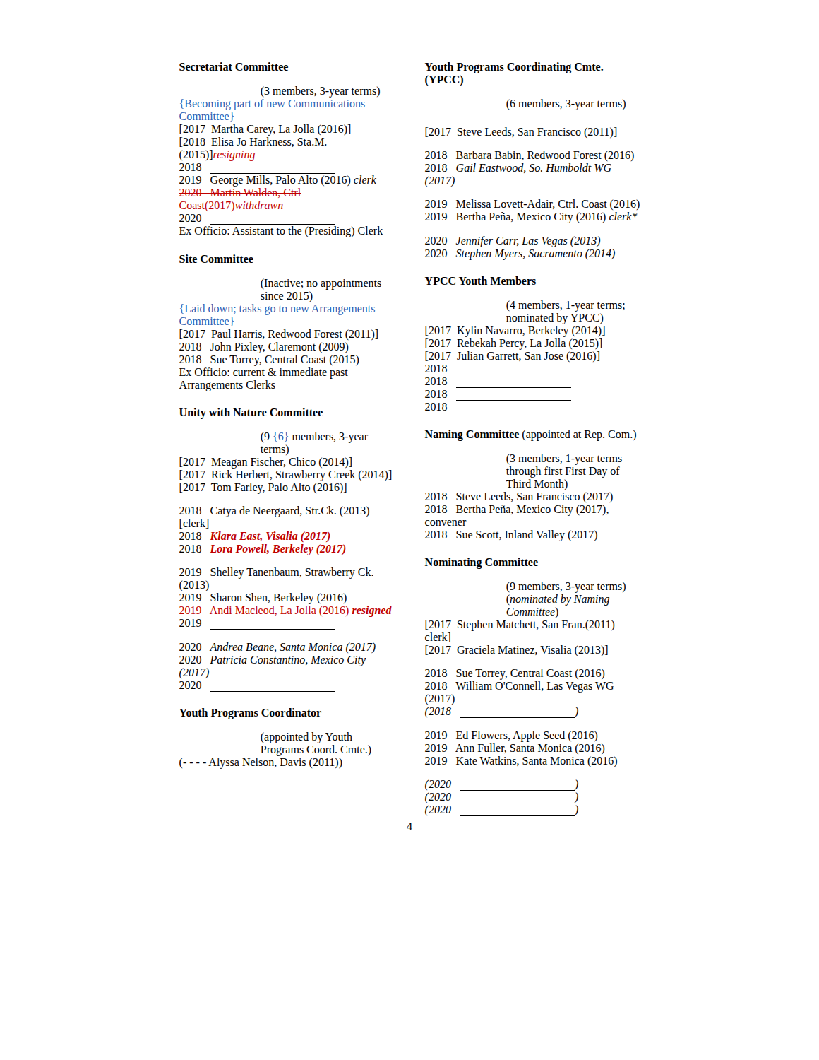Secretariat Committee
(3 members, 3-year terms)
{Becoming part of new Communications Committee}
[2017 Martha Carey, La Jolla (2016)]
[2018 Elisa Jo Harkness, Sta.M. (2015)]resigning
2018
2019 George Mills, Palo Alto (2016) clerk
2020 Martin Walden, Ctrl Coast(2017) withdrawn
2020
Ex Officio: Assistant to the (Presiding) Clerk
Site Committee
(Inactive; no appointments since 2015)
{Laid down; tasks go to new Arrangements Committee}
[2017 Paul Harris, Redwood Forest (2011)]
2018 John Pixley, Claremont (2009)
2018 Sue Torrey, Central Coast (2015)
Ex Officio: current & immediate past Arrangements Clerks
Unity with Nature Committee
(9 {6} members, 3-year terms)
[2017 Meagan Fischer, Chico (2014)]
[2017 Rick Herbert, Strawberry Creek (2014)]
[2017 Tom Farley, Palo Alto (2016)]
2018 Catya de Neergaard, Str.Ck. (2013) [clerk]
2018 Klara East, Visalia (2017)
2018 Lora Powell, Berkeley (2017)
2019 Shelley Tanenbaum, Strawberry Ck. (2013)
2019 Sharon Shen, Berkeley (2016)
2019 Andi Macleod, La Jolla (2016) resigned
2019
2020 Andrea Beane, Santa Monica (2017)
2020 Patricia Constantino, Mexico City (2017)
2020
Youth Programs Coordinator
(appointed by Youth Programs Coord. Cmte.)
(- - - - Alyssa Nelson, Davis (2011))
Youth Programs Coordinating Cmte. (YPCC)
(6 members, 3-year terms)
[2017 Steve Leeds, San Francisco (2011)]
2018 Barbara Babin, Redwood Forest (2016)
2018 Gail Eastwood, So. Humboldt WG (2017)
2019 Melissa Lovett-Adair, Ctrl. Coast (2016)
2019 Bertha Peña, Mexico City (2016) clerk*
2020 Jennifer Carr, Las Vegas (2013)
2020 Stephen Myers, Sacramento (2014)
YPCC Youth Members
(4 members, 1-year terms; nominated by YPCC)
[2017 Kylin Navarro, Berkeley (2014)]
[2017 Rebekah Percy, La Jolla (2015)]
[2017 Julian Garrett, San Jose (2016)]
2018
2018
2018
2018
Naming Committee
(appointed at Rep. Com.)
(3 members, 1-year terms through first First Day of Third Month)
2018 Steve Leeds, San Francisco (2017)
2018 Bertha Peña, Mexico City (2017), convener
2018 Sue Scott, Inland Valley (2017)
Nominating Committee
(9 members, 3-year terms)
(nominated by Naming Committee)
[2017 Stephen Matchett, San Fran.(2011) clerk]
[2017 Graciela Matinez, Visalia (2013)]
2018 Sue Torrey, Central Coast (2016)
2018 William O'Connell, Las Vegas WG (2017)
(2018 )
2019 Ed Flowers, Apple Seed (2016)
2019 Ann Fuller, Santa Monica (2016)
2019 Kate Watkins, Santa Monica (2016)
(2020 )
(2020 )
(2020 )
4